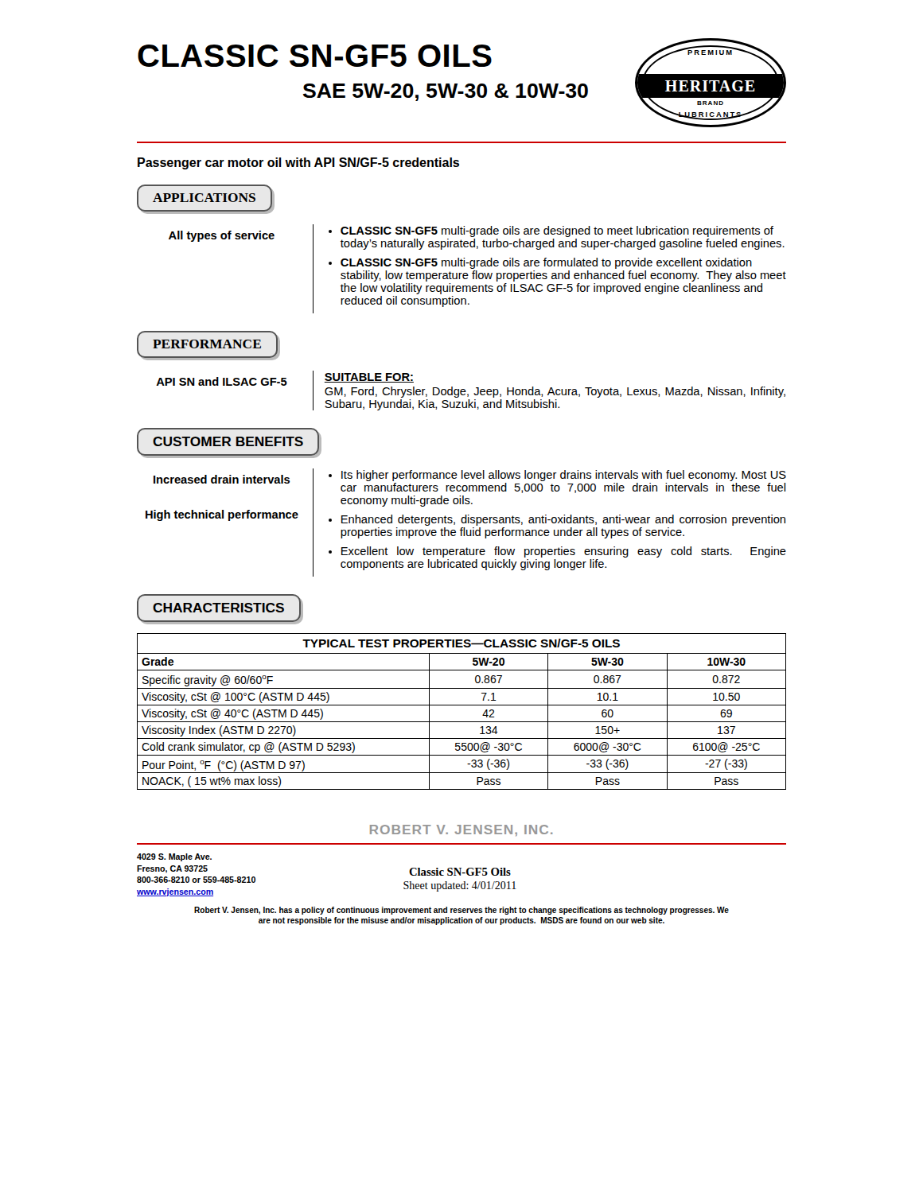CLASSIC SN-GF5 OILS
SAE 5W-20, 5W-30 & 10W-30
PREMIUM
HERITAGE
BRAND
LUBRICANTS
Passenger car motor oil with API SN/GF-5 credentials
APPLICATIONS
All types of service
CLASSIC SN-GF5 multi-grade oils are designed to meet lubrication requirements of today’s naturally aspirated, turbo-charged and super-charged gasoline fueled engines.
CLASSIC SN-GF5 multi-grade oils are formulated to provide excellent oxidation stability, low temperature flow properties and enhanced fuel economy. They also meet the low volatility requirements of ILSAC GF-5 for improved engine cleanliness and reduced oil consumption.
PERFORMANCE
API SN and ILSAC GF-5
SUITABLE FOR:
GM, Ford, Chrysler, Dodge, Jeep, Honda, Acura, Toyota, Lexus, Mazda, Nissan, Infinity, Subaru, Hyundai, Kia, Suzuki, and Mitsubishi.
CUSTOMER BENEFITS
Increased drain intervals
High technical performance
Its higher performance level allows longer drains intervals with fuel economy. Most US car manufacturers recommend 5,000 to 7,000 mile drain intervals in these fuel economy multi-grade oils.
Enhanced detergents, dispersants, anti-oxidants, anti-wear and corrosion prevention properties improve the fluid performance under all types of service.
Excellent low temperature flow properties ensuring easy cold starts. Engine components are lubricated quickly giving longer life.
CHARACTERISTICS
TYPICAL TEST PROPERTIES—CLASSIC SN/GF-5 OILS
| Grade | 5W-20 | 5W-30 | 10W-30 |
| --- | --- | --- | --- |
| Specific gravity @ 60/60 o F | 0.867 | 0.867 | 0.872 |
| Viscosity, cSt @ 100°C (ASTM D 445) | 7.1 | 10.1 | 10.50 |
| Viscosity, cSt @ 40°C (ASTM D 445) | 42 | 60 | 69 |
| Viscosity Index (ASTM D 2270) | 134 | 150+ | 137 |
| Cold crank simulator, cp @ (ASTM D 5293) | 5500@ -30°C | 6000@ -30°C | 6100@ -25°C |
| Pour Point, o F (°C) (ASTM D 97) | -33 (-36) | -33 (-36) | -27 (-33) |
| NOACK, ( 15 wt% max loss) | Pass | Pass | Pass |
ROBERT V. JENSEN, INC.
4029 S. Maple Ave.
Fresno, CA 93725
800-366-8210 or 559-485-8210
www.rvjensen.com
Classic SN-GF5 Oils
Sheet updated: 4/01/2011
Robert V. Jensen, Inc. has a policy of continuous improvement and reserves the right to change specifications as technology progresses. We
are not responsible for the misuse and/or misapplication of our products. MSDS are found on our web site.